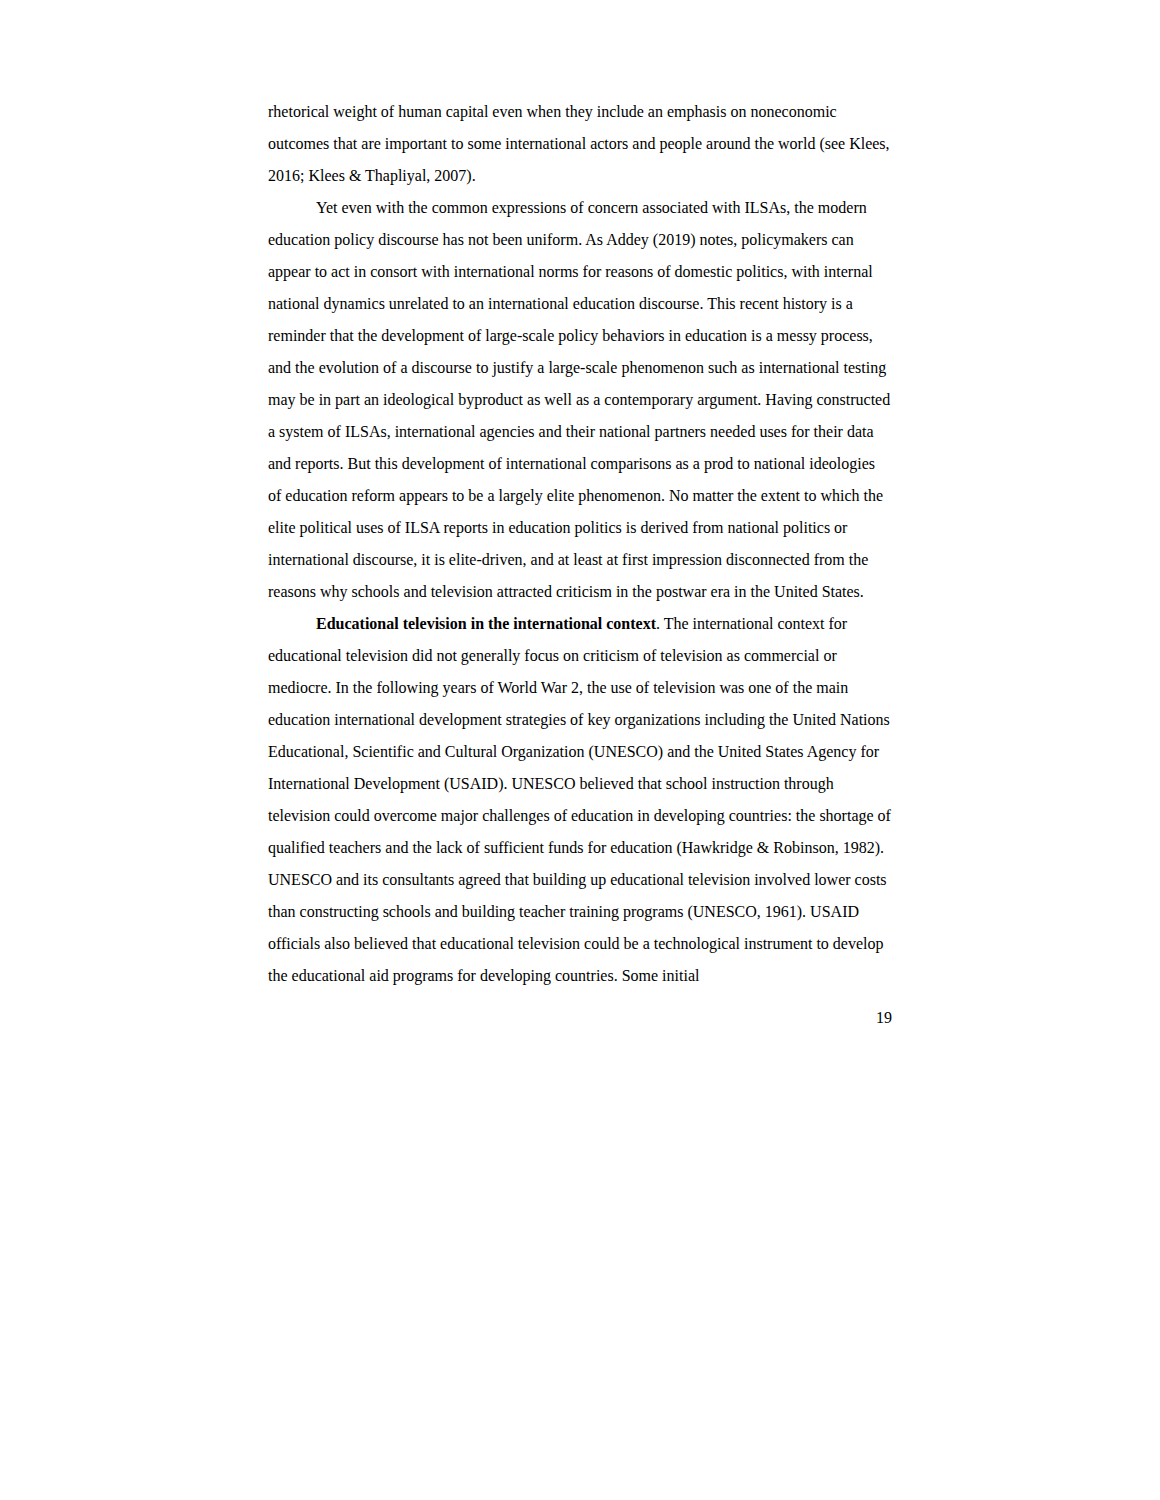rhetorical weight of human capital even when they include an emphasis on noneconomic outcomes that are important to some international actors and people around the world (see Klees, 2016; Klees & Thapliyal, 2007).
Yet even with the common expressions of concern associated with ILSAs, the modern education policy discourse has not been uniform. As Addey (2019) notes, policymakers can appear to act in consort with international norms for reasons of domestic politics, with internal national dynamics unrelated to an international education discourse. This recent history is a reminder that the development of large-scale policy behaviors in education is a messy process, and the evolution of a discourse to justify a large-scale phenomenon such as international testing may be in part an ideological byproduct as well as a contemporary argument. Having constructed a system of ILSAs, international agencies and their national partners needed uses for their data and reports. But this development of international comparisons as a prod to national ideologies of education reform appears to be a largely elite phenomenon. No matter the extent to which the elite political uses of ILSA reports in education politics is derived from national politics or international discourse, it is elite-driven, and at least at first impression disconnected from the reasons why schools and television attracted criticism in the postwar era in the United States.
Educational television in the international context. The international context for educational television did not generally focus on criticism of television as commercial or mediocre. In the following years of World War 2, the use of television was one of the main education international development strategies of key organizations including the United Nations Educational, Scientific and Cultural Organization (UNESCO) and the United States Agency for International Development (USAID). UNESCO believed that school instruction through television could overcome major challenges of education in developing countries: the shortage of qualified teachers and the lack of sufficient funds for education (Hawkridge & Robinson, 1982). UNESCO and its consultants agreed that building up educational television involved lower costs than constructing schools and building teacher training programs (UNESCO, 1961). USAID officials also believed that educational television could be a technological instrument to develop the educational aid programs for developing countries. Some initial
19